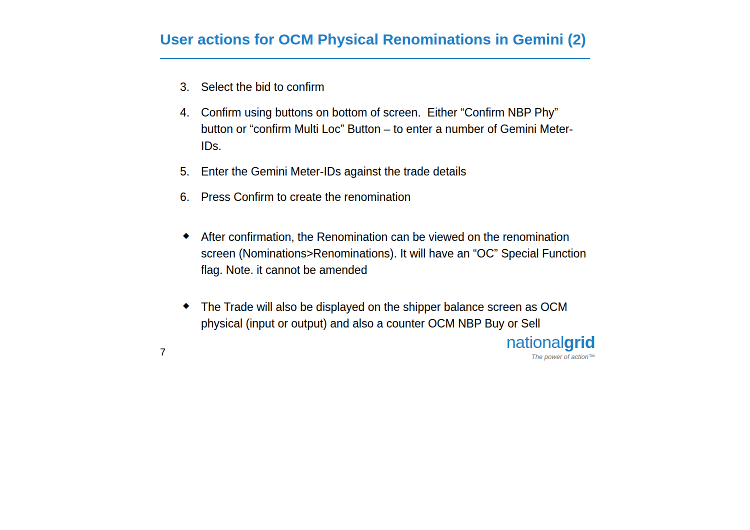User actions for OCM Physical Renominations in Gemini (2)
3. Select the bid to confirm
4. Confirm using buttons on bottom of screen. Either “Confirm NBP Phy” button or “confirm Multi Loc” Button – to enter a number of Gemini Meter-IDs.
5. Enter the Gemini Meter-IDs against the trade details
6. Press Confirm to create the renomination
After confirmation, the Renomination can be viewed on the renomination screen (Nominations>Renominations). It will have an “OC” Special Function flag. Note. it cannot be amended
The Trade will also be displayed on the shipper balance screen as OCM physical (input or output) and also a counter OCM NBP Buy or Sell
7
national grid
The power of action™